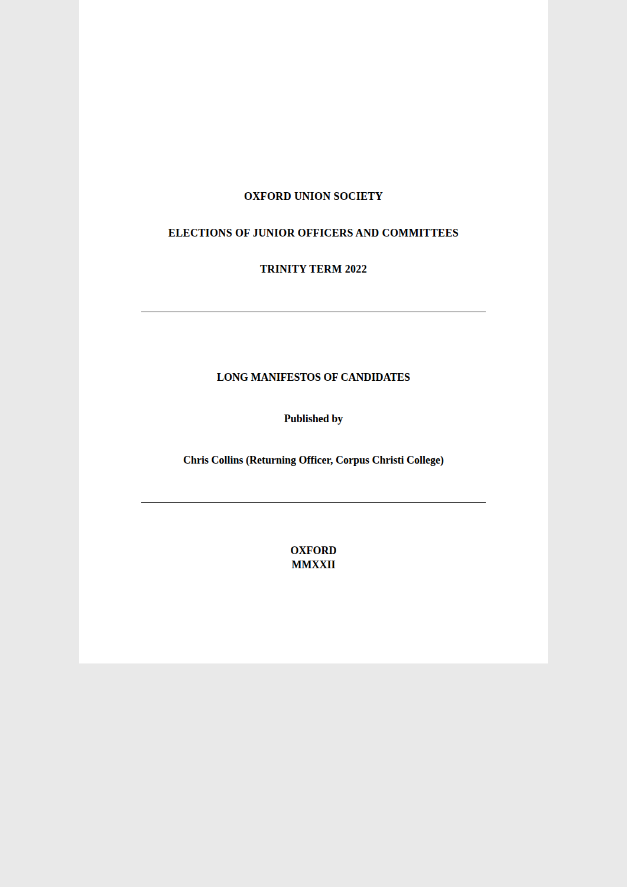OXFORD UNION SOCIETY
ELECTIONS OF JUNIOR OFFICERS AND COMMITTEES
TRINITY TERM 2022
LONG MANIFESTOS OF CANDIDATES
Published by
Chris Collins (Returning Officer, Corpus Christi College)
OXFORD
MMXXII